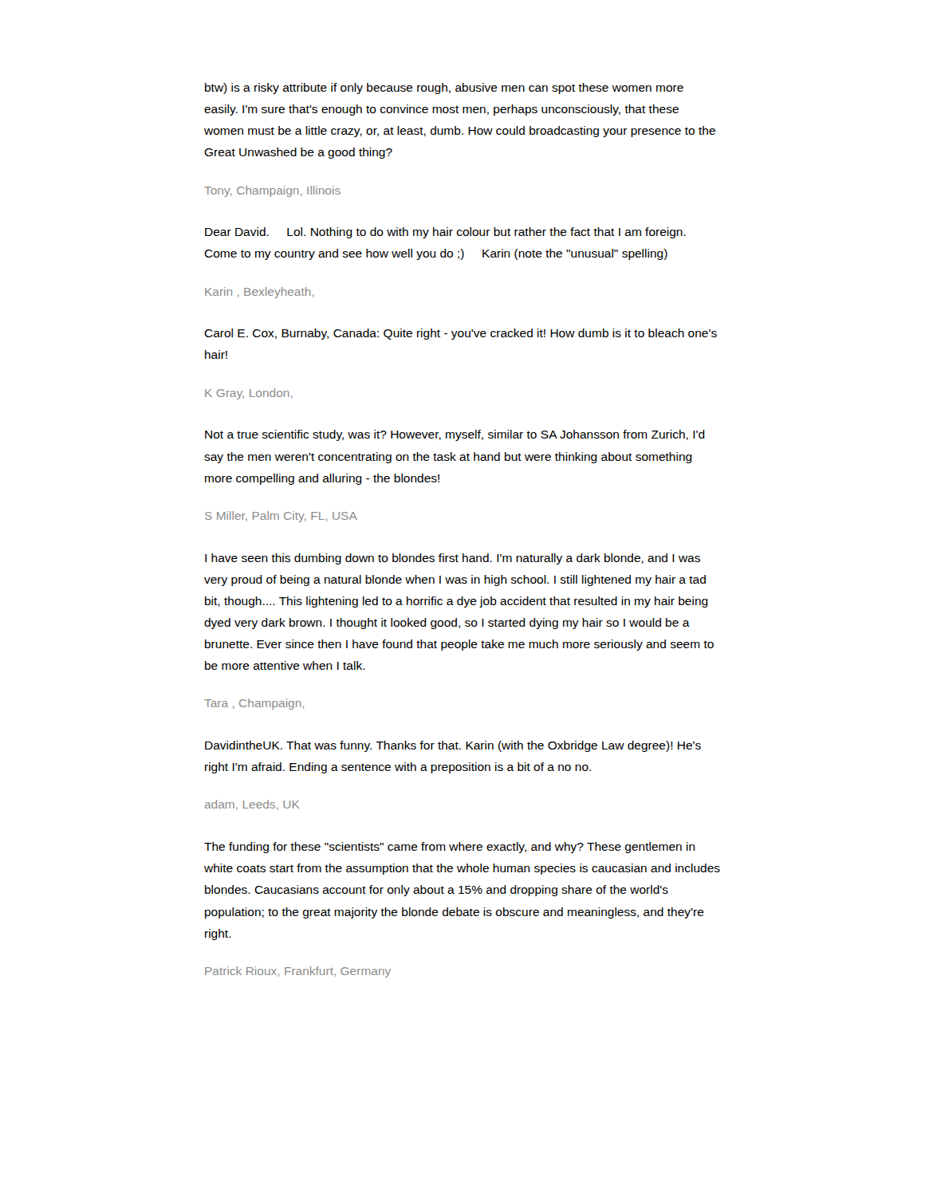btw) is a risky attribute if only because rough, abusive men can spot these women more easily. I'm sure that's enough to convince most men, perhaps unconsciously, that these women must be a little crazy, or, at least, dumb. How could broadcasting your presence to the Great Unwashed be a good thing?
Tony, Champaign, Illinois
Dear David. Lol. Nothing to do with my hair colour but rather the fact that I am foreign. Come to my country and see how well you do ;) Karin (note the "unusual" spelling)
Karin , Bexleyheath,
Carol E. Cox, Burnaby, Canada: Quite right - you've cracked it! How dumb is it to bleach one's hair!
K Gray, London,
Not a true scientific study, was it? However, myself, similar to SA Johansson from Zurich, I'd say the men weren't concentrating on the task at hand but were thinking about something more compelling and alluring - the blondes!
S Miller, Palm City, FL, USA
I have seen this dumbing down to blondes first hand. I'm naturally a dark blonde, and I was very proud of being a natural blonde when I was in high school. I still lightened my hair a tad bit, though.... This lightening led to a horrific a dye job accident that resulted in my hair being dyed very dark brown. I thought it looked good, so I started dying my hair so I would be a brunette. Ever since then I have found that people take me much more seriously and seem to be more attentive when I talk.
Tara , Champaign,
DavidintheUK. That was funny. Thanks for that. Karin (with the Oxbridge Law degree)! He's right I'm afraid. Ending a sentence with a preposition is a bit of a no no.
adam, Leeds, UK
The funding for these "scientists" came from where exactly, and why? These gentlemen in white coats start from the assumption that the whole human species is caucasian and includes blondes. Caucasians account for only about a 15% and dropping share of the world's population; to the great majority the blonde debate is obscure and meaningless, and they're right.
Patrick Rioux, Frankfurt, Germany